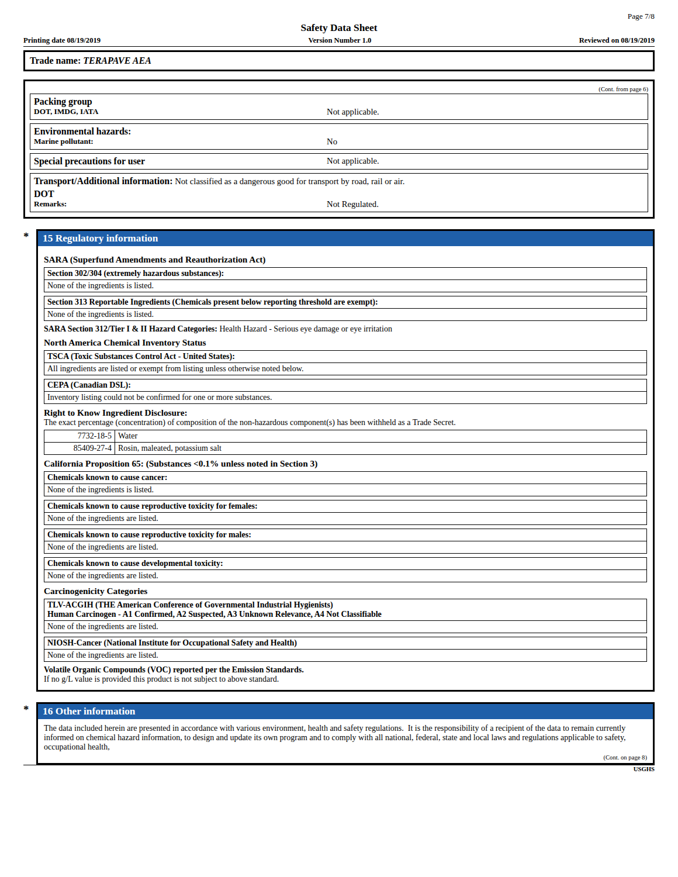Page 7/8
Safety Data Sheet
Printing date 08/19/2019 Version Number 1.0 Reviewed on 08/19/2019
Trade name: TERAPAVE AEA
(Cont. from page 6)
Packing group
DOT, IMDG, IATA
Not applicable.
Environmental hazards:
Marine pollutant:
No
Special precautions for user
Not applicable.
Transport/Additional information: Not classified as a dangerous good for transport by road, rail or air.
DOT
Remarks:
Not Regulated.
*
15 Regulatory information
SARA (Superfund Amendments and Reauthorization Act)
| Section 302/304 (extremely hazardous substances): |
| --- |
| None of the ingredients is listed. |
| Section 313 Reportable Ingredients (Chemicals present below reporting threshold are exempt): |
| --- |
| None of the ingredients is listed. |
SARA Section 312/Tier I & II Hazard Categories: Health Hazard - Serious eye damage or eye irritation
North America Chemical Inventory Status
| TSCA (Toxic Substances Control Act - United States): |
| --- |
| All ingredients are listed or exempt from listing unless otherwise noted below. |
| CEPA (Canadian DSL): |
| --- |
| Inventory listing could not be confirmed for one or more substances. |
Right to Know Ingredient Disclosure:
The exact percentage (concentration) of composition of the non-hazardous component(s) has been withheld as a Trade Secret.
| 7732-18-5 | Water |
| 85409-27-4 | Rosin, maleated, potassium salt |
California Proposition 65: (Substances <0.1% unless noted in Section 3)
| Chemicals known to cause cancer: |
| --- |
| None of the ingredients is listed. |
| Chemicals known to cause reproductive toxicity for females: |
| --- |
| None of the ingredients are listed. |
| Chemicals known to cause reproductive toxicity for males: |
| --- |
| None of the ingredients are listed. |
| Chemicals known to cause developmental toxicity: |
| --- |
| None of the ingredients are listed. |
Carcinogenicity Categories
| TLV-ACGIH (THE American Conference of Governmental Industrial Hygienists) Human Carcinogen - A1 Confirmed, A2 Suspected, A3 Unknown Relevance, A4 Not Classifiable |
| --- |
| None of the ingredients are listed. |
| NIOSH-Cancer (National Institute for Occupational Safety and Health) |
| --- |
| None of the ingredients are listed. |
Volatile Organic Compounds (VOC) reported per the Emission Standards.
If no g/L value is provided this product is not subject to above standard.
*
16 Other information
The data included herein are presented in accordance with various environment, health and safety regulations. It is the responsibility of a recipient of the data to remain currently informed on chemical hazard information, to design and update its own program and to comply with all national, federal, state and local laws and regulations applicable to safety, occupational health,
(Cont. on page 8)
USGHS